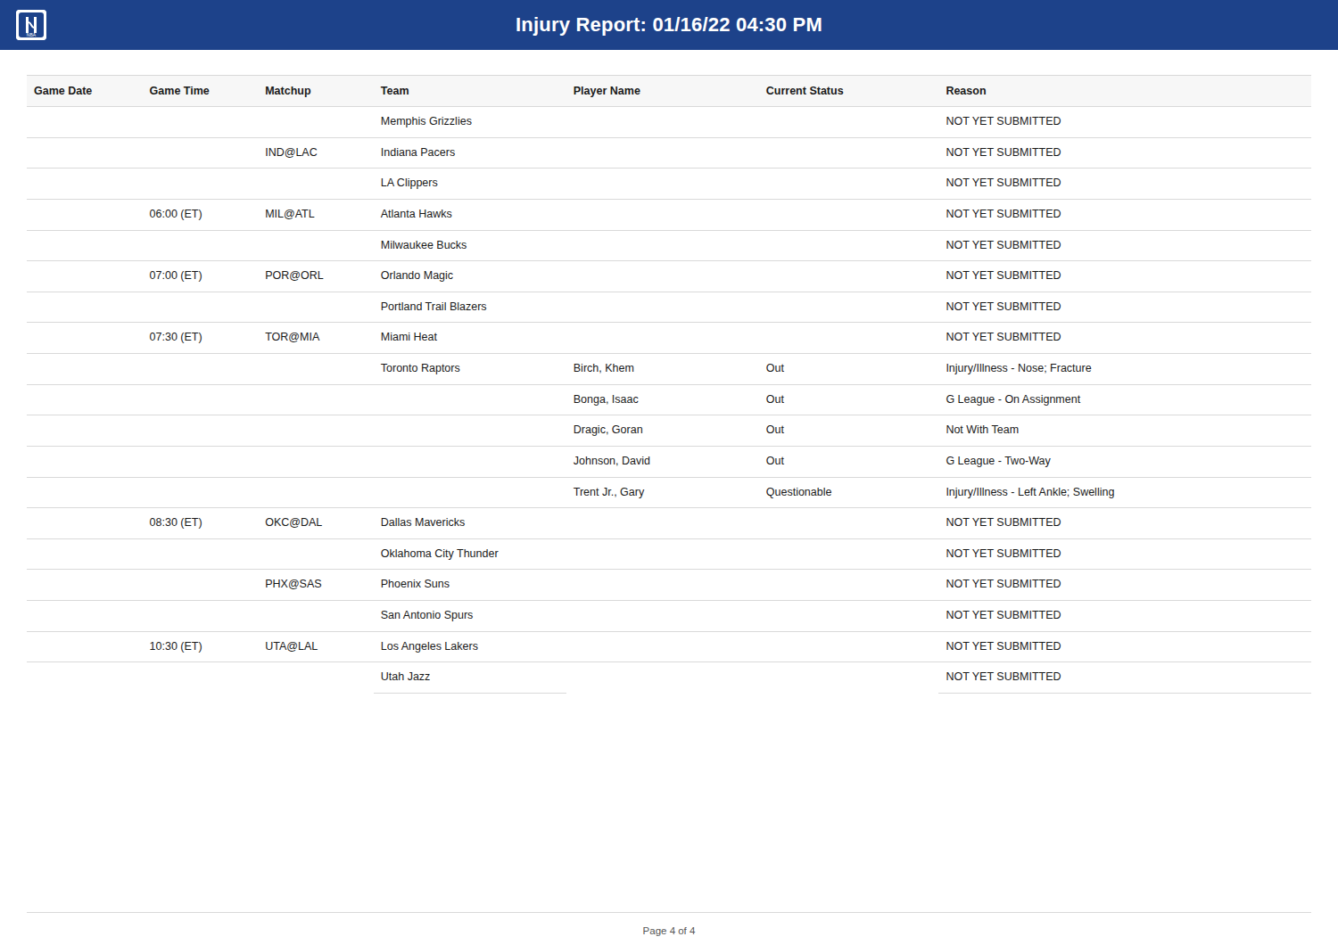NBA
Injury Report: 01/16/22 04:30 PM
| Game Date | Game Time | Matchup | Team | Player Name | Current Status | Reason |
| --- | --- | --- | --- | --- | --- | --- |
| | | | Memphis Grizzlies | | | NOT YET SUBMITTED |
| | | IND@LAC | Indiana Pacers | | | NOT YET SUBMITTED |
| | | | LA Clippers | | | NOT YET SUBMITTED |
| | 06:00 (ET) | MIL@ATL | Atlanta Hawks | | | NOT YET SUBMITTED |
| | | | Milwaukee Bucks | | | NOT YET SUBMITTED |
| | 07:00 (ET) | POR@ORL | Orlando Magic | | | NOT YET SUBMITTED |
| | | | Portland Trail Blazers | | | NOT YET SUBMITTED |
| | 07:30 (ET) | TOR@MIA | Miami Heat | | | NOT YET SUBMITTED |
| | | | Toronto Raptors | Birch, Khem | Out | Injury/Illness - Nose; Fracture |
| | | | | Bonga, Isaac | Out | G League - On Assignment |
| | | | | Dragic, Goran | Out | Not With Team |
| | | | | Johnson, David | Out | G League - Two-Way |
| | | | | Trent Jr., Gary | Questionable | Injury/Illness - Left Ankle; Swelling |
| | 08:30 (ET) | OKC@DAL | Dallas Mavericks | | | NOT YET SUBMITTED |
| | | | Oklahoma City Thunder | | | NOT YET SUBMITTED |
| | | PHX@SAS | Phoenix Suns | | | NOT YET SUBMITTED |
| | | | San Antonio Spurs | | | NOT YET SUBMITTED |
| | 10:30 (ET) | UTA@LAL | Los Angeles Lakers | | | NOT YET SUBMITTED |
| | | | Utah Jazz | | | NOT YET SUBMITTED |
Page 4 of 4